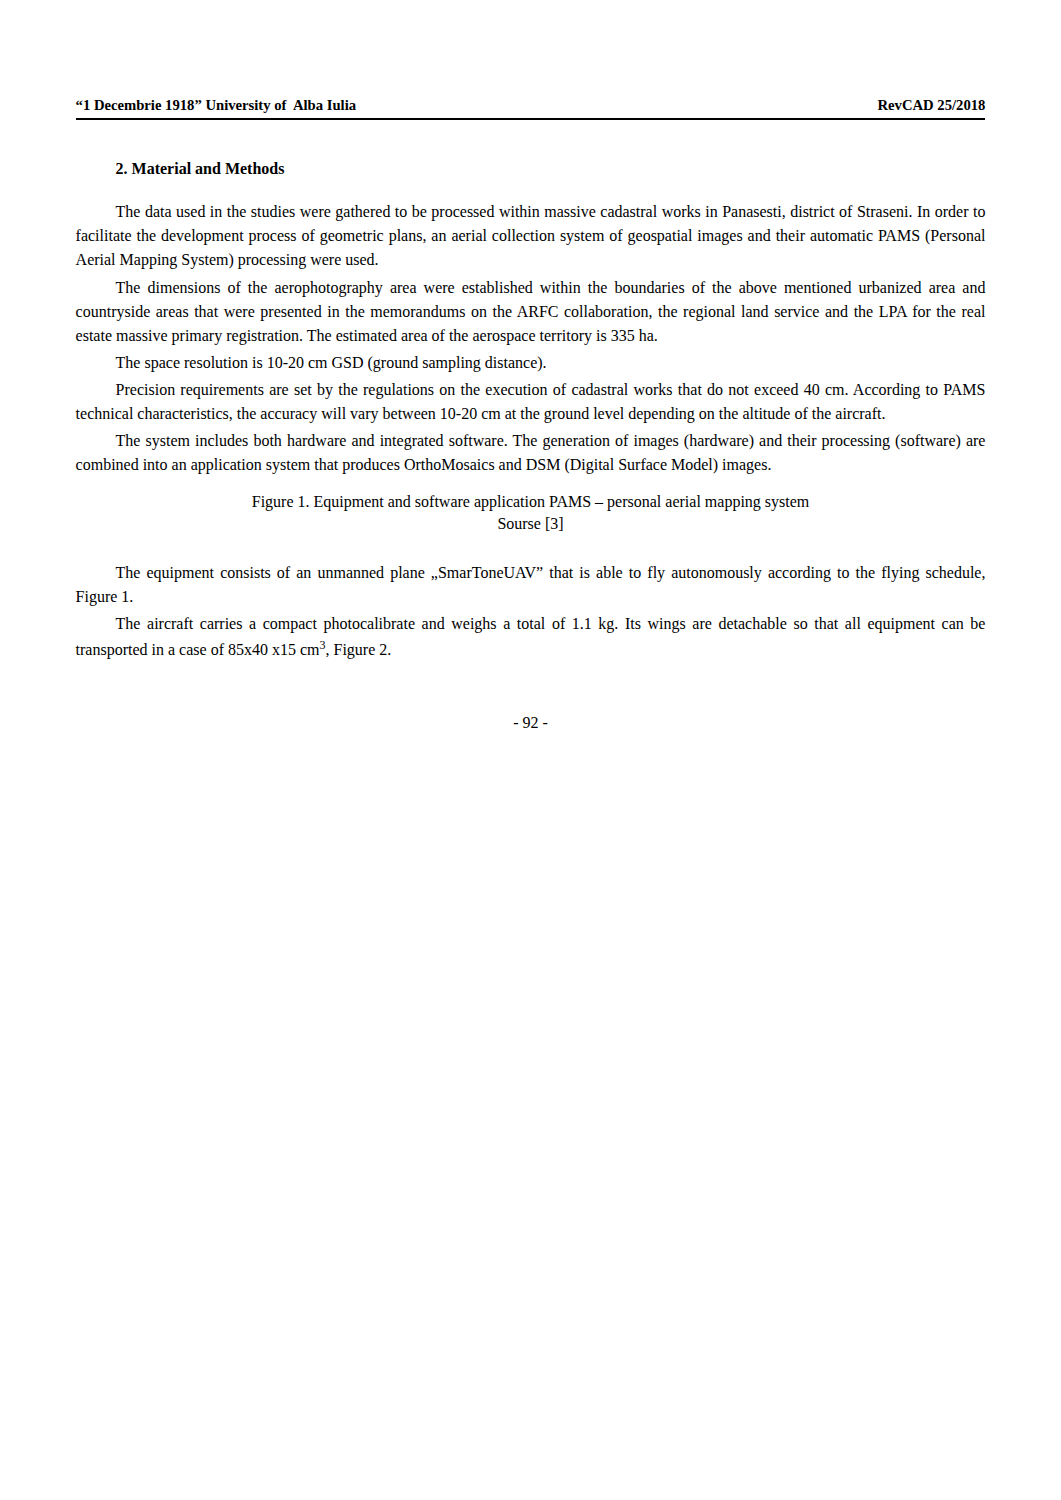“1 Decembrie 1918” University of Alba Iulia RevCAD 25/2018
2. Material and Methods
The data used in the studies were gathered to be processed within massive cadastral works in Panasesti, district of Straseni. In order to facilitate the development process of geometric plans, an aerial collection system of geospatial images and their automatic PAMS (Personal Aerial Mapping System) processing were used.
The dimensions of the aerophotography area were established within the boundaries of the above mentioned urbanized area and countryside areas that were presented in the memorandums on the ARFC collaboration, the regional land service and the LPA for the real estate massive primary registration. The estimated area of the aerospace territory is 335 ha.
The space resolution is 10-20 cm GSD (ground sampling distance).
Precision requirements are set by the regulations on the execution of cadastral works that do not exceed 40 cm. According to PAMS technical characteristics, the accuracy will vary between 10-20 cm at the ground level depending on the altitude of the aircraft.
The system includes both hardware and integrated software. The generation of images (hardware) and their processing (software) are combined into an application system that produces OrthoMosaics and DSM (Digital Surface Model) images.
Figure 1. Equipment and software application PAMS – personal aerial mapping system
Sourse [3]
The equipment consists of an unmanned plane „SmarToneUAV” that is able to fly autonomously according to the flying schedule, Figure 1.
The aircraft carries a compact photocalibrate and weighs a total of 1.1 kg. Its wings are detachable so that all equipment can be transported in a case of 85x40 x15 cm3, Figure 2.
- 92 -